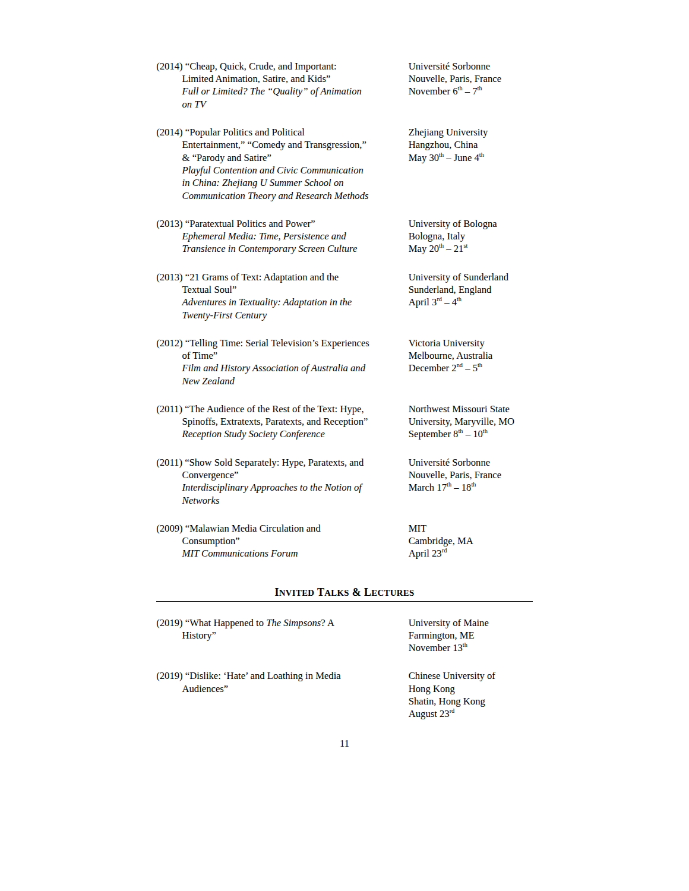(2014) “Cheap, Quick, Crude, and Important: Limited Animation, Satire, and Kids”
Full or Limited? The “Quality” of Animation on TV
Université Sorbonne
Nouvelle, Paris, France
November 6th – 7th
(2014) “Popular Politics and Political Entertainment,” “Comedy and Transgression,” & “Parody and Satire”
Playful Contention and Civic Communication in China: Zhejiang U Summer School on Communication Theory and Research Methods
Zhejiang University
Hangzhou, China
May 30th – June 4th
(2013) “Paratextual Politics and Power”
Ephemeral Media: Time, Persistence and Transience in Contemporary Screen Culture
University of Bologna
Bologna, Italy
May 20th – 21st
(2013) “21 Grams of Text: Adaptation and the Textual Soul”
Adventures in Textuality: Adaptation in the Twenty-First Century
University of Sunderland
Sunderland, England
April 3rd – 4th
(2012) “Telling Time: Serial Television’s Experiences of Time”
Film and History Association of Australia and New Zealand
Victoria University
Melbourne, Australia
December 2nd – 5th
(2011) “The Audience of the Rest of the Text: Hype, Spinoffs, Extratexts, Paratexts, and Reception”
Reception Study Society Conference
Northwest Missouri State
University, Maryville, MO
September 8th – 10th
(2011) “Show Sold Separately: Hype, Paratexts, and Convergence”
Interdisciplinary Approaches to the Notion of Networks
Université Sorbonne
Nouvelle, Paris, France
March 17th – 18th
(2009) “Malawian Media Circulation and Consumption”
MIT Communications Forum
MIT
Cambridge, MA
April 23rd
INVITED TALKS & LECTURES
(2019) “What Happened to The Simpsons? A History”
University of Maine
Farmington, ME
November 13th
(2019) “Dislike: ‘Hate’ and Loathing in Media Audiences”
Chinese University of
Hong Kong
Shatin, Hong Kong
August 23rd
11